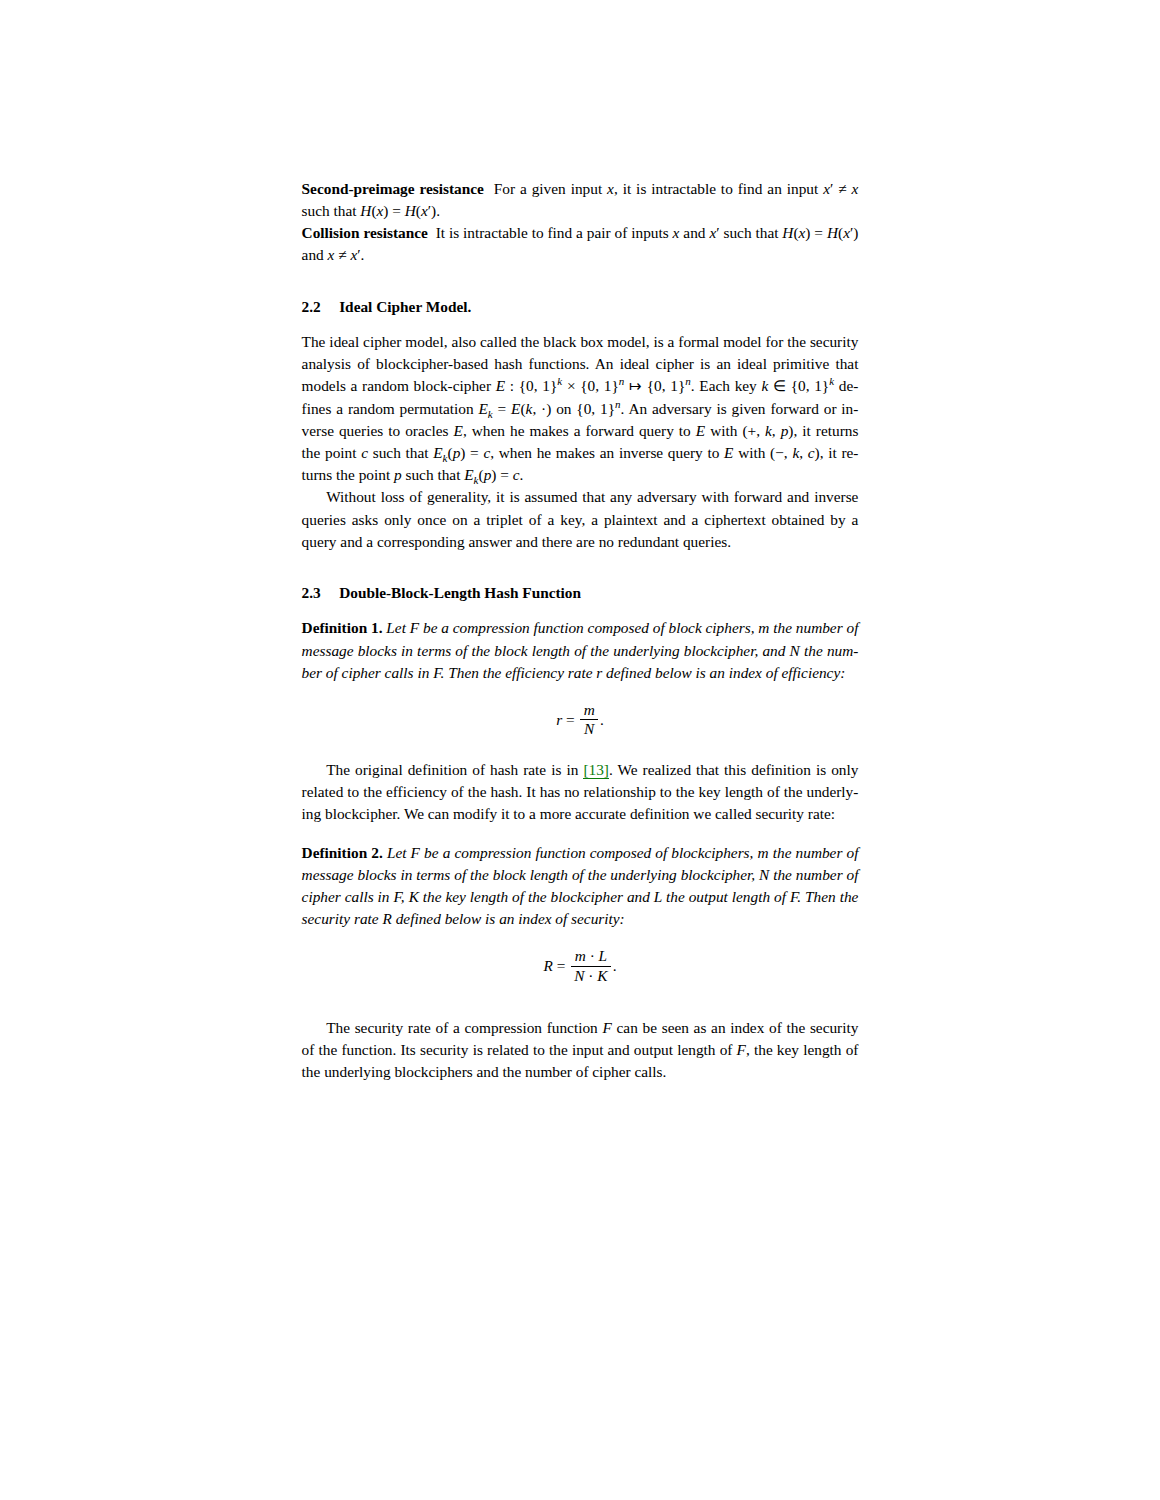Second-preimage resistance For a given input x, it is intractable to find an input x′ ≠ x such that H(x) = H(x′).
Collision resistance It is intractable to find a pair of inputs x and x′ such that H(x) = H(x′) and x ≠ x′.
2.2 Ideal Cipher Model.
The ideal cipher model, also called the black box model, is a formal model for the security analysis of blockcipher-based hash functions. An ideal cipher is an ideal primitive that models a random block-cipher E : {0, 1}k × {0, 1}n ↦ {0, 1}n. Each key k ∈ {0, 1}k defines a random permutation Ek = E(k, ·) on {0, 1}n. An adversary is given forward or inverse queries to oracles E, when he makes a forward query to E with (+, k, p), it returns the point c such that Ek(p) = c, when he makes an inverse query to E with (−, k, c), it returns the point p such that Ek(p) = c.
Without loss of generality, it is assumed that any adversary with forward and inverse queries asks only once on a triplet of a key, a plaintext and a ciphertext obtained by a query and a corresponding answer and there are no redundant queries.
2.3 Double-Block-Length Hash Function
Definition 1. Let F be a compression function composed of block ciphers, m the number of message blocks in terms of the block length of the underlying blockcipher, and N the number of cipher calls in F. Then the efficiency rate r defined below is an index of efficiency:
r = mN.
The original definition of hash rate is in [13]. We realized that this definition is only related to the efficiency of the hash. It has no relationship to the key length of the underlying blockcipher. We can modify it to a more accurate definition we called security rate:
Definition 2. Let F be a compression function composed of blockciphers, m the number of message blocks in terms of the block length of the underlying blockcipher, N the number of cipher calls in F, K the key length of the blockcipher and L the output length of F. Then the security rate R defined below is an index of security:
R = m · L N · K.
The security rate of a compression function F can be seen as an index of the security of the function. Its security is related to the input and output length of F, the key length of the underlying blockciphers and the number of cipher calls.